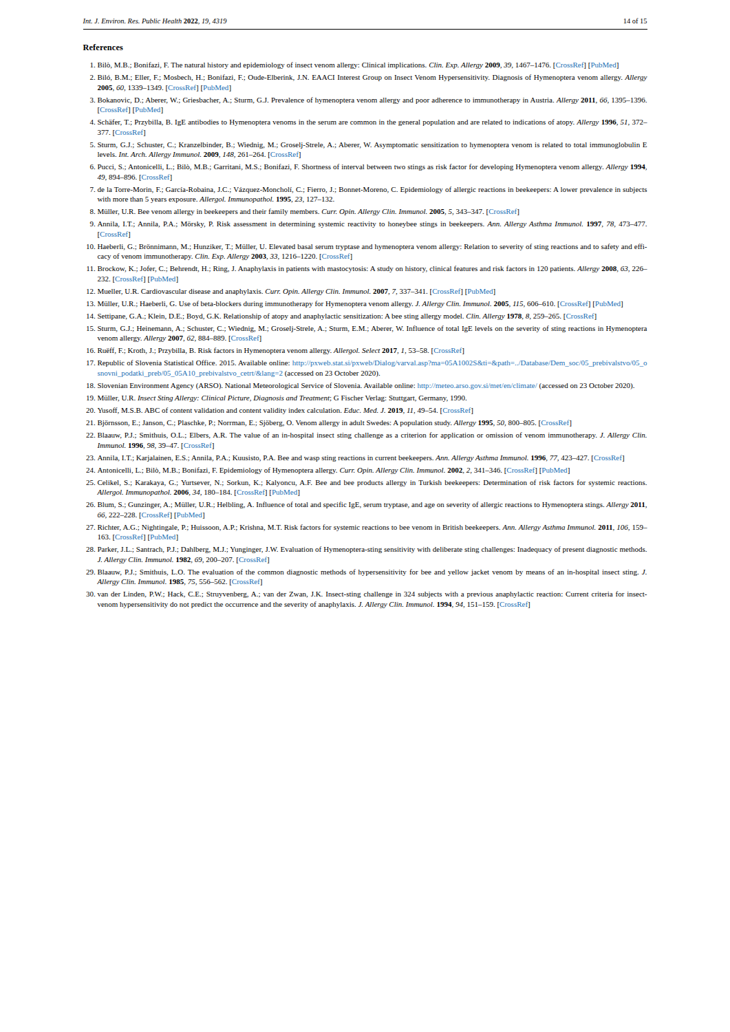Int. J. Environ. Res. Public Health 2022, 19, 4319
14 of 15
References
Bilò, M.B.; Bonifazi, F. The natural history and epidemiology of insect venom allergy: Clinical implications. Clin. Exp. Allergy 2009, 39, 1467–1476. [CrossRef] [PubMed]
Biló, B.M.; Eller, F.; Mosbech, H.; Bonifazi, F.; Oude-Elberink, J.N. EAACI Interest Group on Insect Venom Hypersensitivity. Diagnosis of Hymenoptera venom allergy. Allergy 2005, 60, 1339–1349. [CrossRef] [PubMed]
Bokanovic, D.; Aberer, W.; Griesbacher, A.; Sturm, G.J. Prevalence of hymenoptera venom allergy and poor adherence to immunotherapy in Austria. Allergy 2011, 66, 1395–1396. [CrossRef] [PubMed]
Schäfer, T.; Przybilla, B. IgE antibodies to Hymenoptera venoms in the serum are common in the general population and are related to indications of atopy. Allergy 1996, 51, 372–377. [CrossRef]
Sturm, G.J.; Schuster, C.; Kranzelbinder, B.; Wiednig, M.; Groselj-Strele, A.; Aberer, W. Asymptomatic sensitization to hymenoptera venom is related to total immunoglobulin E levels. Int. Arch. Allergy Immunol. 2009, 148, 261–264. [CrossRef]
Pucci, S.; Antonicelli, L.; Bilò, M.B.; Garritani, M.S.; Bonifazi, F. Shortness of interval between two stings as risk factor for developing Hymenoptera venom allergy. Allergy 1994, 49, 894–896. [CrossRef]
de la Torre-Morin, F.; García-Robaina, J.C.; Vázquez-Moncholí, C.; Fierro, J.; Bonnet-Moreno, C. Epidemiology of allergic reactions in beekeepers: A lower prevalence in subjects with more than 5 years exposure. Allergol. Immunopathol. 1995, 23, 127–132.
Müller, U.R. Bee venom allergy in beekeepers and their family members. Curr. Opin. Allergy Clin. Immunol. 2005, 5, 343–347. [CrossRef]
Annila, I.T.; Annila, P.A.; Mörsky, P. Risk assessment in determining systemic reactivity to honeybee stings in beekeepers. Ann. Allergy Asthma Immunol. 1997, 78, 473–477. [CrossRef]
Haeberli, G.; Brönnimann, M.; Hunziker, T.; Müller, U. Elevated basal serum tryptase and hymenoptera venom allergy: Relation to severity of sting reactions and to safety and efficacy of venom immunotherapy. Clin. Exp. Allergy 2003, 33, 1216–1220. [CrossRef]
Brockow, K.; Jofer, C.; Behrendt, H.; Ring, J. Anaphylaxis in patients with mastocytosis: A study on history, clinical features and risk factors in 120 patients. Allergy 2008, 63, 226–232. [CrossRef] [PubMed]
Mueller, U.R. Cardiovascular disease and anaphylaxis. Curr. Opin. Allergy Clin. Immunol. 2007, 7, 337–341. [CrossRef] [PubMed]
Müller, U.R.; Haeberli, G. Use of beta-blockers during immunotherapy for Hymenoptera venom allergy. J. Allergy Clin. Immunol. 2005, 115, 606–610. [CrossRef] [PubMed]
Settipane, G.A.; Klein, D.E.; Boyd, G.K. Relationship of atopy and anaphylactic sensitization: A bee sting allergy model. Clin. Allergy 1978, 8, 259–265. [CrossRef]
Sturm, G.J.; Heinemann, A.; Schuster, C.; Wiednig, M.; Groselj-Strele, A.; Sturm, E.M.; Aberer, W. Influence of total IgE levels on the severity of sting reactions in Hymenoptera venom allergy. Allergy 2007, 62, 884–889. [CrossRef]
Ruëff, F.; Kroth, J.; Przybilla, B. Risk factors in Hymenoptera venom allergy. Allergol. Select 2017, 1, 53–58. [CrossRef]
Republic of Slovenia Statistical Office. 2015. Available online: http://pxweb.stat.si/pxweb/Dialog/varval.asp?ma=05A1002S&ti=&path=../Database/Dem_soc/05_prebivalstvo/05_osnovni_podatki_preb/05_05A10_prebivalstvo_cetrt/&lang=2 (accessed on 23 October 2020).
Slovenian Environment Agency (ARSO). National Meteorological Service of Slovenia. Available online: http://meteo.arso.gov.si/met/en/climate/ (accessed on 23 October 2020).
Müller, U.R. Insect Sting Allergy: Clinical Picture, Diagnosis and Treatment; G Fischer Verlag: Stuttgart, Germany, 1990.
Yusoff, M.S.B. ABC of content validation and content validity index calculation. Educ. Med. J. 2019, 11, 49–54. [CrossRef]
Björnsson, E.; Janson, C.; Plaschke, P.; Norrman, E.; Sjöberg, O. Venom allergy in adult Swedes: A population study. Allergy 1995, 50, 800–805. [CrossRef]
Blaauw, P.J.; Smithuis, O.L.; Elbers, A.R. The value of an in-hospital insect sting challenge as a criterion for application or omission of venom immunotherapy. J. Allergy Clin. Immunol. 1996, 98, 39–47. [CrossRef]
Annila, I.T.; Karjalainen, E.S.; Annila, P.A.; Kuusisto, P.A. Bee and wasp sting reactions in current beekeepers. Ann. Allergy Asthma Immunol. 1996, 77, 423–427. [CrossRef]
Antonicelli, L.; Bilò, M.B.; Bonifazi, F. Epidemiology of Hymenoptera allergy. Curr. Opin. Allergy Clin. Immunol. 2002, 2, 341–346. [CrossRef] [PubMed]
Celikel, S.; Karakaya, G.; Yurtsever, N.; Sorkun, K.; Kalyoncu, A.F. Bee and bee products allergy in Turkish beekeepers: Determination of risk factors for systemic reactions. Allergol. Immunopathol. 2006, 34, 180–184. [CrossRef] [PubMed]
Blum, S.; Gunzinger, A.; Müller, U.R.; Helbling, A. Influence of total and specific IgE, serum tryptase, and age on severity of allergic reactions to Hymenoptera stings. Allergy 2011, 66, 222–228. [CrossRef] [PubMed]
Richter, A.G.; Nightingale, P.; Huissoon, A.P.; Krishna, M.T. Risk factors for systemic reactions to bee venom in British beekeepers. Ann. Allergy Asthma Immunol. 2011, 106, 159–163. [CrossRef] [PubMed]
Parker, J.L.; Santrach, P.J.; Dahlberg, M.J.; Yunginger, J.W. Evaluation of Hymenoptera-sting sensitivity with deliberate sting challenges: Inadequacy of present diagnostic methods. J. Allergy Clin. Immunol. 1982, 69, 200–207. [CrossRef]
Blaauw, P.J.; Smithuis, L.O. The evaluation of the common diagnostic methods of hypersensitivity for bee and yellow jacket venom by means of an in-hospital insect sting. J. Allergy Clin. Immunol. 1985, 75, 556–562. [CrossRef]
van der Linden, P.W.; Hack, C.E.; Struyvenberg, A.; van der Zwan, J.K. Insect-sting challenge in 324 subjects with a previous anaphylactic reaction: Current criteria for insect-venom hypersensitivity do not predict the occurrence and the severity of anaphylaxis. J. Allergy Clin. Immunol. 1994, 94, 151–159. [CrossRef]